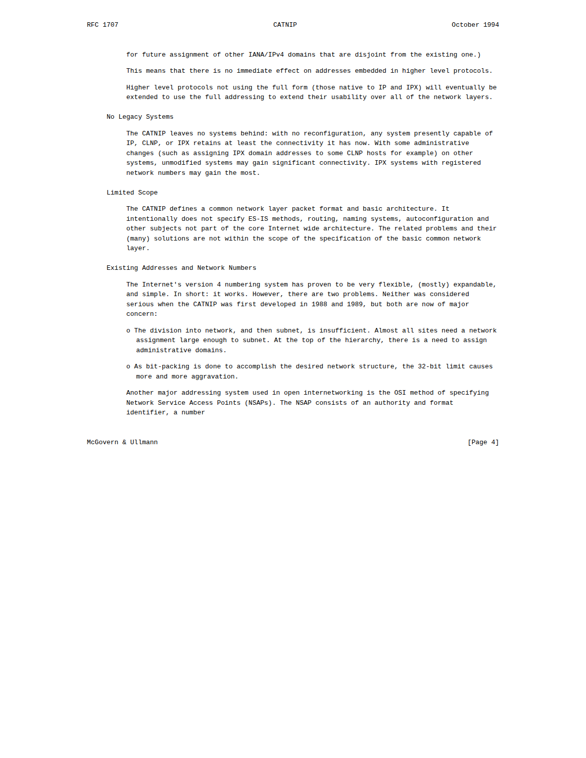RFC 1707 CATNIP October 1994
for future assignment of other IANA/IPv4 domains that are disjoint from the existing one.)
This means that there is no immediate effect on addresses embedded in higher level protocols.
Higher level protocols not using the full form (those native to IP and IPX) will eventually be extended to use the full addressing to extend their usability over all of the network layers.
No Legacy Systems
The CATNIP leaves no systems behind: with no reconfiguration, any system presently capable of IP, CLNP, or IPX retains at least the connectivity it has now. With some administrative changes (such as assigning IPX domain addresses to some CLNP hosts for example) on other systems, unmodified systems may gain significant connectivity. IPX systems with registered network numbers may gain the most.
Limited Scope
The CATNIP defines a common network layer packet format and basic architecture. It intentionally does not specify ES-IS methods, routing, naming systems, autoconfiguration and other subjects not part of the core Internet wide architecture. The related problems and their (many) solutions are not within the scope of the specification of the basic common network layer.
Existing Addresses and Network Numbers
The Internet's version 4 numbering system has proven to be very flexible, (mostly) expandable, and simple. In short: it works. However, there are two problems. Neither was considered serious when the CATNIP was first developed in 1988 and 1989, but both are now of major concern:
The division into network, and then subnet, is insufficient. Almost all sites need a network assignment large enough to subnet. At the top of the hierarchy, there is a need to assign administrative domains.
As bit-packing is done to accomplish the desired network structure, the 32-bit limit causes more and more aggravation.
Another major addressing system used in open internetworking is the OSI method of specifying Network Service Access Points (NSAPs). The NSAP consists of an authority and format identifier, a number
McGovern & Ullmann [Page 4]